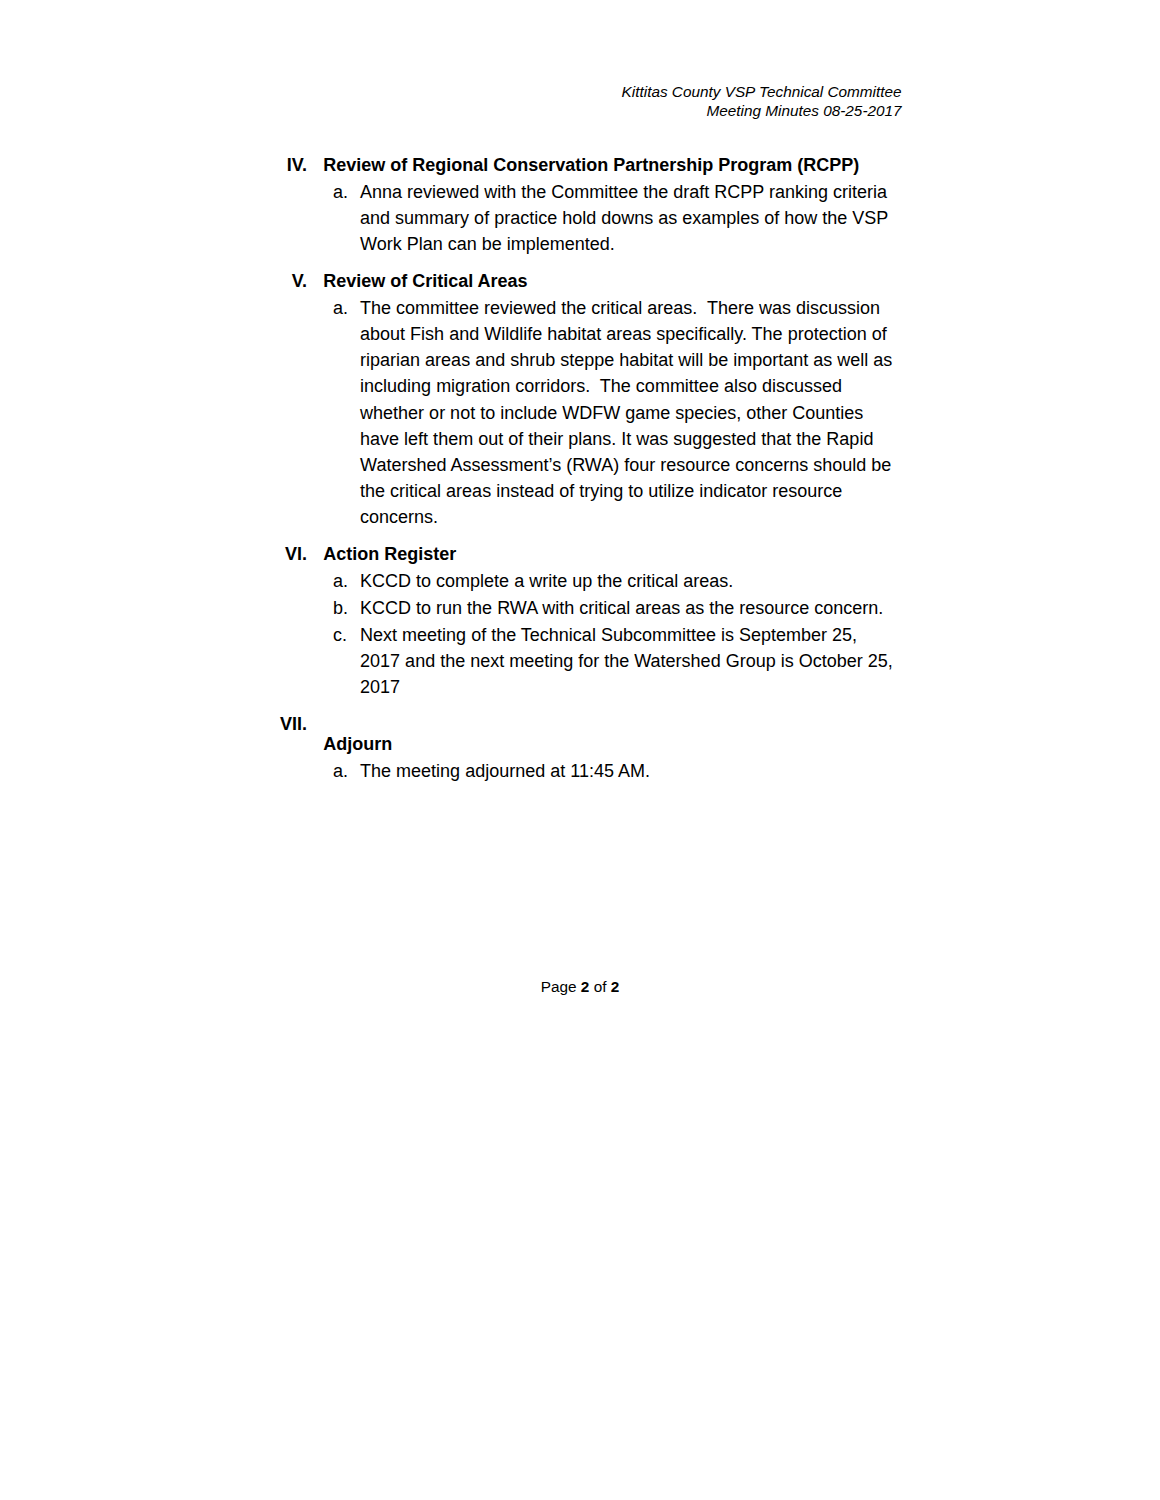Kittitas County VSP Technical Committee
Meeting Minutes 08-25-2017
IV.
Review of Regional Conservation Partnership Program (RCPP)
a.
Anna reviewed with the Committee the draft RCPP ranking criteria and summary of practice hold downs as examples of how the VSP Work Plan can be implemented.
V.
Review of Critical Areas
a.
The committee reviewed the critical areas. There was discussion about Fish and Wildlife habitat areas specifically. The protection of riparian areas and shrub steppe habitat will be important as well as including migration corridors. The committee also discussed whether or not to include WDFW game species, other Counties have left them out of their plans. It was suggested that the Rapid Watershed Assessment’s (RWA) four resource concerns should be the critical areas instead of trying to utilize indicator resource concerns.
VI.
Action Register
a.
KCCD to complete a write up the critical areas.
b.
KCCD to run the RWA with critical areas as the resource concern.
c.
Next meeting of the Technical Subcommittee is September 25, 2017 and the next meeting for the Watershed Group is October 25, 2017
VII.
Adjourn
a.
The meeting adjourned at 11:45 AM.
Page 2 of 2